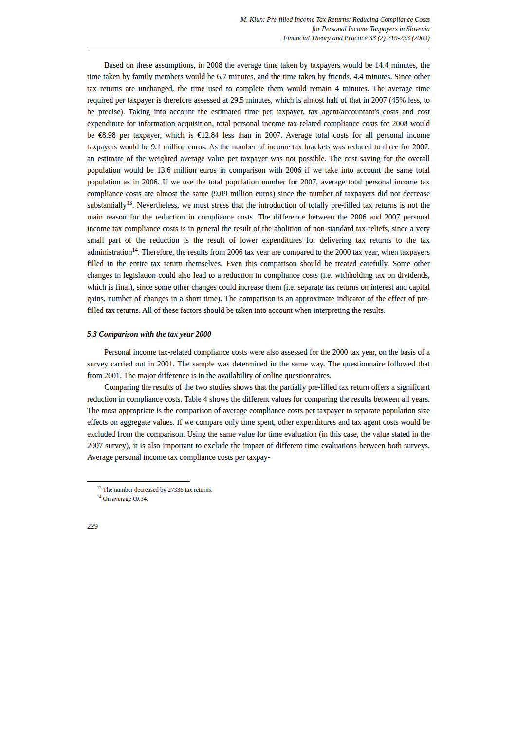M. Klun: Pre-filled Income Tax Returns: Reducing Compliance Costs for Personal Income Taxpayers in Slovenia Financial Theory and Practice 33 (2) 219-233 (2009)
Based on these assumptions, in 2008 the average time taken by taxpayers would be 14.4 minutes, the time taken by family members would be 6.7 minutes, and the time taken by friends, 4.4 minutes. Since other tax returns are unchanged, the time used to complete them would remain 4 minutes. The average time required per taxpayer is therefore assessed at 29.5 minutes, which is almost half of that in 2007 (45% less, to be precise). Taking into account the estimated time per taxpayer, tax agent/accountant's costs and cost expenditure for information acquisition, total personal income tax-related compliance costs for 2008 would be €8.98 per taxpayer, which is €12.84 less than in 2007. Average total costs for all personal income taxpayers would be 9.1 million euros. As the number of income tax brackets was reduced to three for 2007, an estimate of the weighted average value per taxpayer was not possible. The cost saving for the overall population would be 13.6 million euros in comparison with 2006 if we take into account the same total population as in 2006. If we use the total population number for 2007, average total personal income tax compliance costs are almost the same (9.09 million euros) since the number of taxpayers did not decrease substantially13. Nevertheless, we must stress that the introduction of totally pre-filled tax returns is not the main reason for the reduction in compliance costs. The difference between the 2006 and 2007 personal income tax compliance costs is in general the result of the abolition of non-standard tax-reliefs, since a very small part of the reduction is the result of lower expenditures for delivering tax returns to the tax administration14. Therefore, the results from 2006 tax year are compared to the 2000 tax year, when taxpayers filled in the entire tax return themselves. Even this comparison should be treated carefully. Some other changes in legislation could also lead to a reduction in compliance costs (i.e. withholding tax on dividends, which is final), since some other changes could increase them (i.e. separate tax returns on interest and capital gains, number of changes in a short time). The comparison is an approximate indicator of the effect of pre-filled tax returns. All of these factors should be taken into account when interpreting the results.
5.3 Comparison with the tax year 2000
Personal income tax-related compliance costs were also assessed for the 2000 tax year, on the basis of a survey carried out in 2001. The sample was determined in the same way. The questionnaire followed that from 2001. The major difference is in the availability of online questionnaires.
Comparing the results of the two studies shows that the partially pre-filled tax return offers a significant reduction in compliance costs. Table 4 shows the different values for comparing the results between all years. The most appropriate is the comparison of average compliance costs per taxpayer to separate population size effects on aggregate values. If we compare only time spent, other expenditures and tax agent costs would be excluded from the comparison. Using the same value for time evaluation (in this case, the value stated in the 2007 survey), it is also important to exclude the impact of different time evaluations between both surveys. Average personal income tax compliance costs per taxpay-
13 The number decreased by 27336 tax returns.
14 On average €0.34.
229